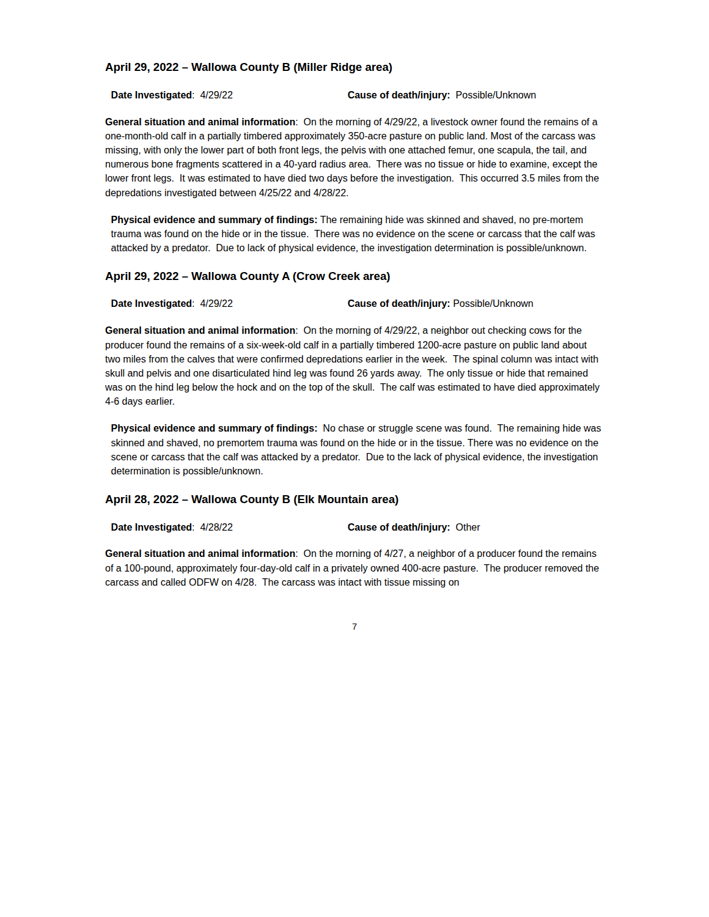April 29, 2022 – Wallowa County B (Miller Ridge area)
Date Investigated: 4/29/22
Cause of death/injury: Possible/Unknown
General situation and animal information: On the morning of 4/29/22, a livestock owner found the remains of a one-month-old calf in a partially timbered approximately 350-acre pasture on public land. Most of the carcass was missing, with only the lower part of both front legs, the pelvis with one attached femur, one scapula, the tail, and numerous bone fragments scattered in a 40-yard radius area. There was no tissue or hide to examine, except the lower front legs. It was estimated to have died two days before the investigation. This occurred 3.5 miles from the depredations investigated between 4/25/22 and 4/28/22.
Physical evidence and summary of findings: The remaining hide was skinned and shaved, no pre-mortem trauma was found on the hide or in the tissue. There was no evidence on the scene or carcass that the calf was attacked by a predator. Due to lack of physical evidence, the investigation determination is possible/unknown.
April 29, 2022 – Wallowa County A (Crow Creek area)
Date Investigated: 4/29/22
Cause of death/injury: Possible/Unknown
General situation and animal information: On the morning of 4/29/22, a neighbor out checking cows for the producer found the remains of a six-week-old calf in a partially timbered 1200-acre pasture on public land about two miles from the calves that were confirmed depredations earlier in the week. The spinal column was intact with skull and pelvis and one disarticulated hind leg was found 26 yards away. The only tissue or hide that remained was on the hind leg below the hock and on the top of the skull. The calf was estimated to have died approximately 4-6 days earlier.
Physical evidence and summary of findings: No chase or struggle scene was found. The remaining hide was skinned and shaved, no premortem trauma was found on the hide or in the tissue. There was no evidence on the scene or carcass that the calf was attacked by a predator. Due to the lack of physical evidence, the investigation determination is possible/unknown.
April 28, 2022 – Wallowa County B (Elk Mountain area)
Date Investigated: 4/28/22
Cause of death/injury: Other
General situation and animal information: On the morning of 4/27, a neighbor of a producer found the remains of a 100-pound, approximately four-day-old calf in a privately owned 400-acre pasture. The producer removed the carcass and called ODFW on 4/28. The carcass was intact with tissue missing on
7